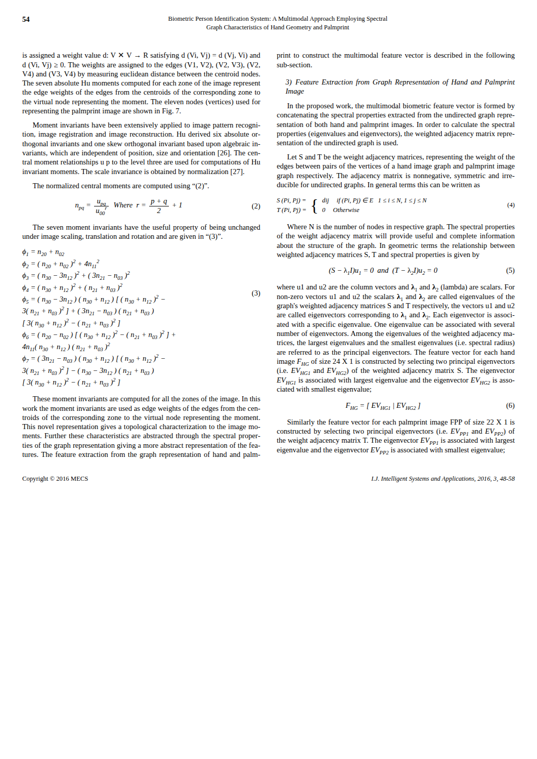54
Biometric Person Identification System: A Multimodal Approach Employing Spectral
Graph Characteristics of Hand Geometry and Palmprint
is assigned a weight value d: V ✕ V → R satisfying d (Vi, Vj) = d (Vj, Vi) and d (Vi, Vj) ≥ 0. The weights are assigned to the edges (V1, V2), (V2, V3), (V2, V4) and (V3, V4) by measuring euclidean distance between the centroid nodes. The seven absolute Hu moments computed for each zone of the image represent the edge weights of the edges from the centroids of the corresponding zone to the virtual node representing the moment. The eleven nodes (vertices) used for representing the palmprint image are shown in Fig. 7.
Moment invariants have been extensively applied to image pattern recognition, image registration and image reconstruction. Hu derived six absolute orthogonal invariants and one skew orthogonal invariant based upon algebraic invariants, which are independent of position, size and orientation [26]. The central moment relationships u p to the level three are used for computations of Hu invariant moments. The scale invariance is obtained by normalization [27].
The normalized central moments are computed using “(2)”.
npq = upq u00r Where r = p + q 2 + 1
(2)
The seven moment invariants have the useful property of being unchanged under image scaling, translation and rotation and are given in “(3)”.
ϕ1 = n20 + n02
ϕ2 = ( n20 + n02 )2 + 4n112
ϕ3 = ( n30 − 3n12 )2 + ( 3n21 − n03 )2
ϕ4 = ( n30 + n12 )2 + ( n21 + n03 )2
(3)
ϕ5 = ( n30 − 3n12 ) ( n30 + n12 ) [ ( n30 + n12 )2 −
3( n21 + n03 )2 ] + ( 3n21 − n03 ) ( n21 + n03 )
[ 3( n30 + n12 )2 − ( n21 + n03 )2 ]
ϕ6 = ( n20 − n02 ) [ ( n30 + n12 )2 − ( n21 + n03 )2 ] +
4n11( n30 + n12 ) ( n21 + n03 )2
ϕ7 = ( 3n21 − n03 ) ( n30 + n12 ) [ ( n30 + n12 )2 −
3( n21 + n03 )2 ] − ( n30 − 3n12 ) ( n21 + n03 )
[ 3( n30 + n12 )2 − ( n21 + n03 )2 ]
These moment invariants are computed for all the zones of the image. In this work the moment invariants are used as edge weights of the edges from the centroids of the corresponding zone to the virtual node representing the moment. This novel representation gives a topological characterization to the image moments. Further these characteristics are abstracted through the spectral properties of the graph representation giving a more abstract representation of the features. The feature extraction from the graph representation of hand and palmprint to construct the multimodal feature vector is described in the following sub-section.
3) Feature Extraction from Graph Representation of Hand and Palmprint Image
In the proposed work, the multimodal biometric feature vector is formed by concatenating the spectral properties extracted from the undirected graph representation of both hand and palmprint images. In order to calculate the spectral properties (eigenvalues and eigenvectors), the weighted adjacency matrix representation of the undirected graph is used.
Let S and T be the weight adjacency matrices, representing the weight of the edges between pairs of the vertices of a hand image graph and palmprint image graph respectively. The adjacency matrix is nonnegative, symmetric and irreducible for undirected graphs. In general terms this can be written as
S (Pi, Pj) =
T (Pi, Pj) =
{
dij if (Pi, Pj) ∈ E 1 ≤ i ≤ N, 1 ≤ j ≤ N
0 Otherwise
(4)
Where N is the number of nodes in respective graph. The spectral properties of the weight adjacency matrix will provide useful and complete information about the structure of the graph. In geometric terms the relationship between weighted adjacency matrices S, T and spectral properties is given by
(S − λ1I)u1 = 0 and (T − λ2I)u2 = 0
(5)
where u1 and u2 are the column vectors and λ1 and λ2 (lambda) are scalars. For non-zero vectors u1 and u2 the scalars λ1 and λ2 are called eigenvalues of the graph's weighted adjacency matrices S and T respectively, the vectors u1 and u2 are called eigenvectors corresponding to λ1 and λ2. Each eigenvector is associated with a specific eigenvalue. One eigenvalue can be associated with several number of eigenvectors. Among the eigenvalues of the weighted adjacency matrices, the largest eigenvalues and the smallest eigenvalues (i.e. spectral radius) are referred to as the principal eigenvectors. The feature vector for each hand image FHG of size 24 X 1 is constructed by selecting two principal eigenvectors (i.e. EVHG1 and EVHG2) of the weighted adjacency matrix S. The eigenvector EVHG1 is associated with largest eigenvalue and the eigenvector EVHG2 is associated with smallest eigenvalue;
FHG = [ EVHG1 | EVHG2 ]
(6)
Similarly the feature vector for each palmprint image FPP of size 22 X 1 is constructed by selecting two principal eigenvectors (i.e. EVPP1 and EVPP2) of the weight adjacency matrix T. The eigenvector EVPP1 is associated with largest eigenvalue and the eigenvector EVPP2 is associated with smallest eigenvalue;
Copyright © 2016 MECS
I.J. Intelligent Systems and Applications, 2016, 3, 48-58